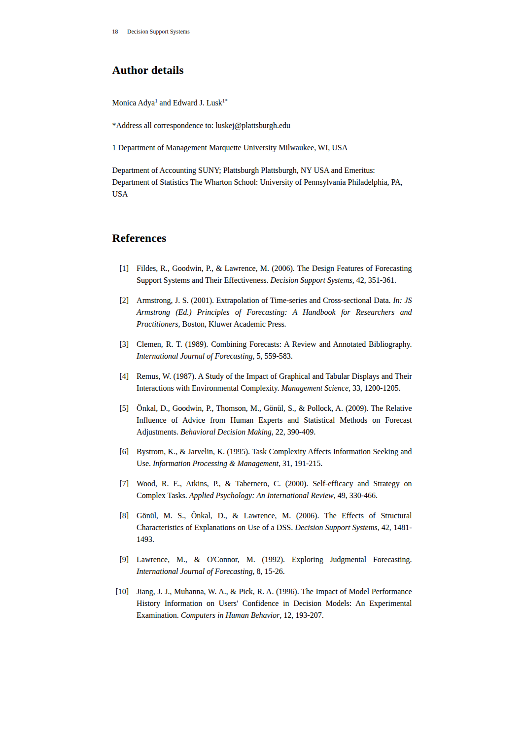18 Decision Support Systems
Author details
Monica Adya1 and Edward J. Lusk1*
*Address all correspondence to: luskej@plattsburgh.edu
1 Department of Management Marquette University Milwaukee, WI, USA
Department of Accounting SUNY; Plattsburgh Plattsburgh, NY USA and Emeritus: Department of Statistics The Wharton School: University of Pennsylvania Philadelphia, PA, USA
References
[1] Fildes, R., Goodwin, P., & Lawrence, M. (2006). The Design Features of Forecasting Support Systems and Their Effectiveness. Decision Support Systems, 42, 351-361.
[2] Armstrong, J. S. (2001). Extrapolation of Time-series and Cross-sectional Data. In: JS Armstrong (Ed.) Principles of Forecasting: A Handbook for Researchers and Practitioners, Boston, Kluwer Academic Press.
[3] Clemen, R. T. (1989). Combining Forecasts: A Review and Annotated Bibliography. International Journal of Forecasting, 5, 559-583.
[4] Remus, W. (1987). A Study of the Impact of Graphical and Tabular Displays and Their Interactions with Environmental Complexity. Management Science, 33, 1200-1205.
[5] Önkal, D., Goodwin, P., Thomson, M., Gönül, S., & Pollock, A. (2009). The Relative Influence of Advice from Human Experts and Statistical Methods on Forecast Adjustments. Behavioral Decision Making, 22, 390-409.
[6] Bystrom, K., & Jarvelin, K. (1995). Task Complexity Affects Information Seeking and Use. Information Processing & Management, 31, 191-215.
[7] Wood, R. E., Atkins, P., & Tabernero, C. (2000). Self-efficacy and Strategy on Complex Tasks. Applied Psychology: An International Review, 49, 330-466.
[8] Gönül, M. S., Önkal, D., & Lawrence, M. (2006). The Effects of Structural Characteristics of Explanations on Use of a DSS. Decision Support Systems, 42, 1481-1493.
[9] Lawrence, M., & O'Connor, M. (1992). Exploring Judgmental Forecasting. International Journal of Forecasting, 8, 15-26.
[10] Jiang, J. J., Muhanna, W. A., & Pick, R. A. (1996). The Impact of Model Performance History Information on Users' Confidence in Decision Models: An Experimental Examination. Computers in Human Behavior, 12, 193-207.